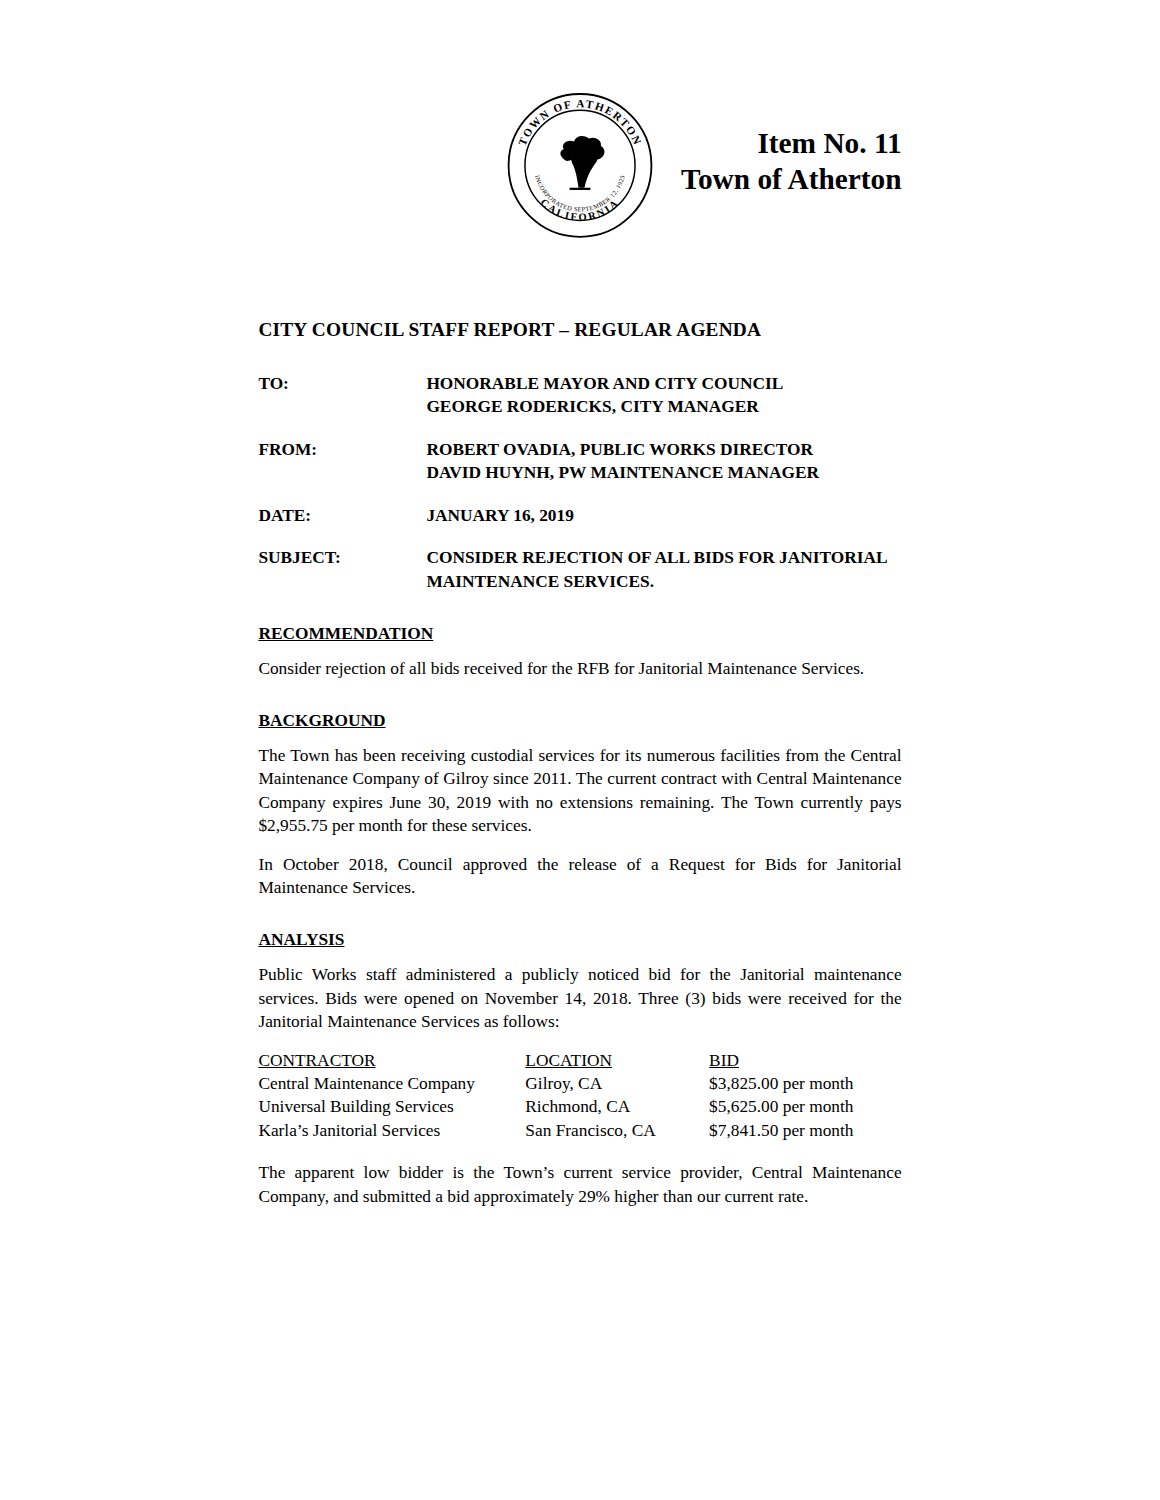TOWN OF ATHERTON CALIFORNIA INCORPORATED SEPTEMBER 12, 1923
Item No. 11
Town of Atherton
CITY COUNCIL STAFF REPORT – REGULAR AGENDA
| TO: | HONORABLE MAYOR AND CITY COUNCIL GEORGE RODERICKS, CITY MANAGER |
| FROM: | ROBERT OVADIA, PUBLIC WORKS DIRECTOR DAVID HUYNH, PW MAINTENANCE MANAGER |
| DATE: | JANUARY 16, 2019 |
| SUBJECT: | CONSIDER REJECTION OF ALL BIDS FOR JANITORIAL MAINTENANCE SERVICES. |
RECOMMENDATION
Consider rejection of all bids received for the RFB for Janitorial Maintenance Services.
BACKGROUND
The Town has been receiving custodial services for its numerous facilities from the Central Maintenance Company of Gilroy since 2011. The current contract with Central Maintenance Company expires June 30, 2019 with no extensions remaining. The Town currently pays $2,955.75 per month for these services.
In October 2018, Council approved the release of a Request for Bids for Janitorial Maintenance Services.
ANALYSIS
Public Works staff administered a publicly noticed bid for the Janitorial maintenance services. Bids were opened on November 14, 2018. Three (3) bids were received for the Janitorial Maintenance Services as follows:
CONTRACTOR
LOCATION
BID
Central Maintenance Company
Gilroy, CA
$3,825.00 per month
Universal Building Services
Richmond, CA
$5,625.00 per month
Karla’s Janitorial Services
San Francisco, CA
$7,841.50 per month
The apparent low bidder is the Town’s current service provider, Central Maintenance Company, and submitted a bid approximately 29% higher than our current rate.